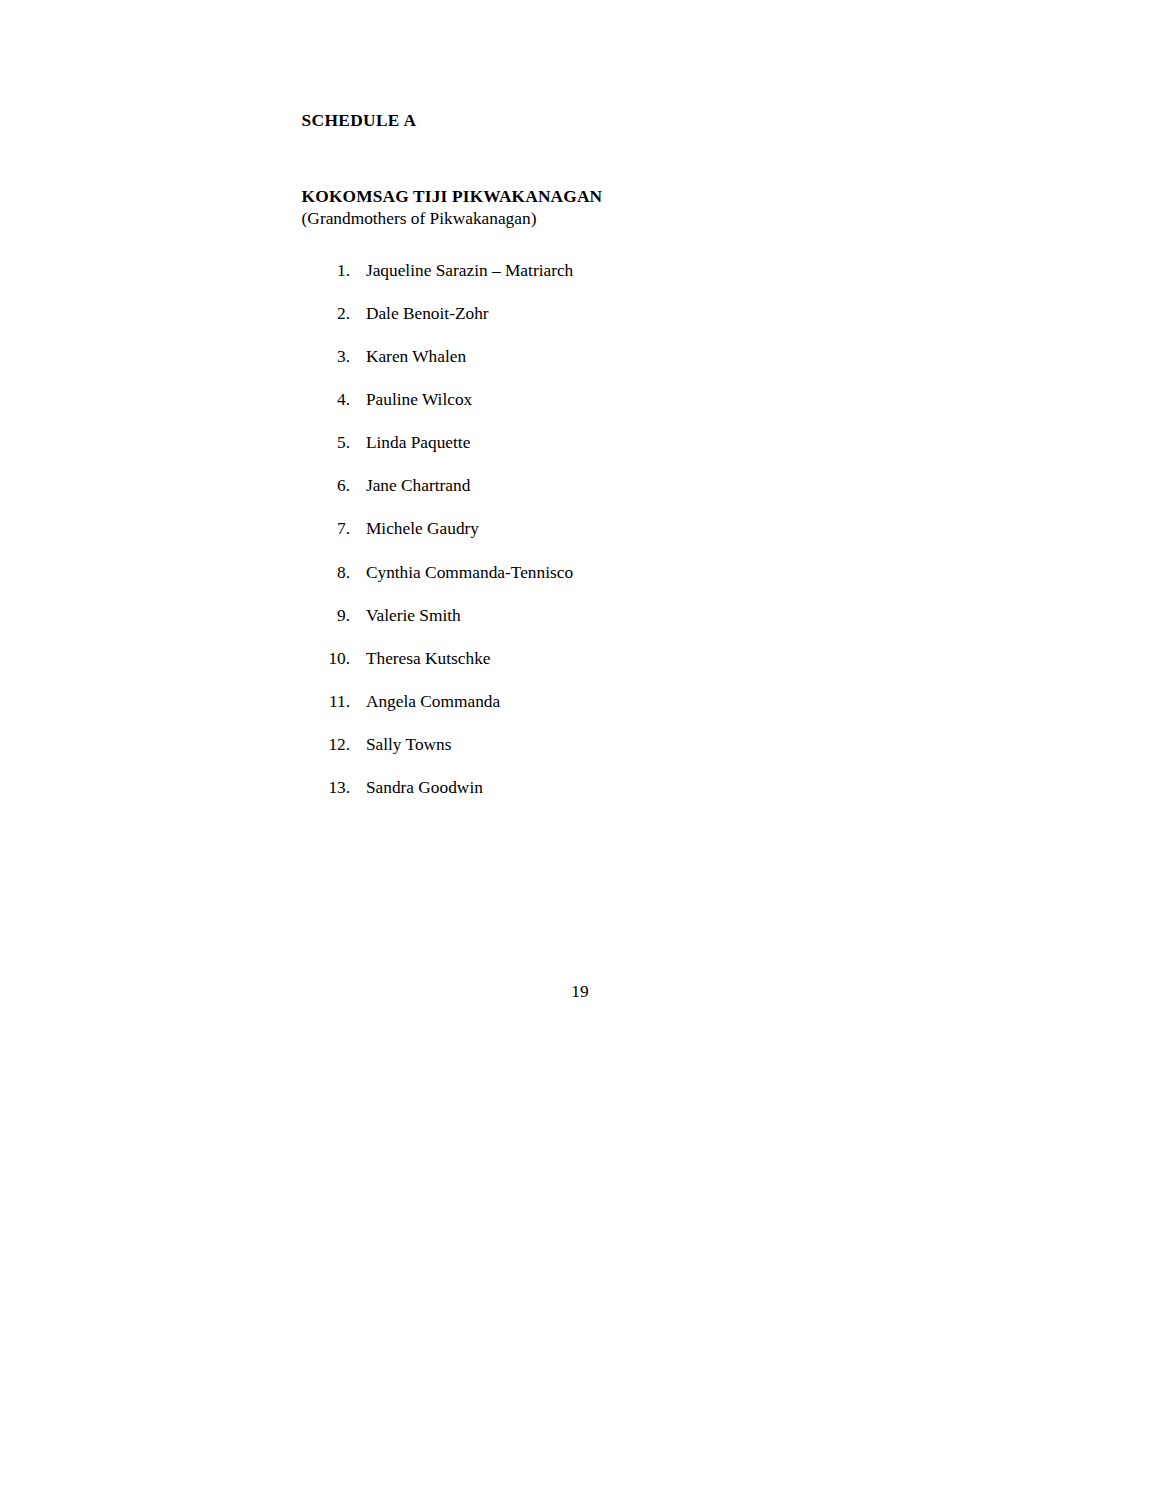SCHEDULE A
KOKOMSAG TIJI PIKWAKANAGAN
(Grandmothers of Pikwakanagan)
Jaqueline Sarazin – Matriarch
Dale Benoit-Zohr
Karen Whalen
Pauline Wilcox
Linda Paquette
Jane Chartrand
Michele Gaudry
Cynthia Commanda-Tennisco
Valerie Smith
Theresa Kutschke
Angela Commanda
Sally Towns
Sandra Goodwin
19